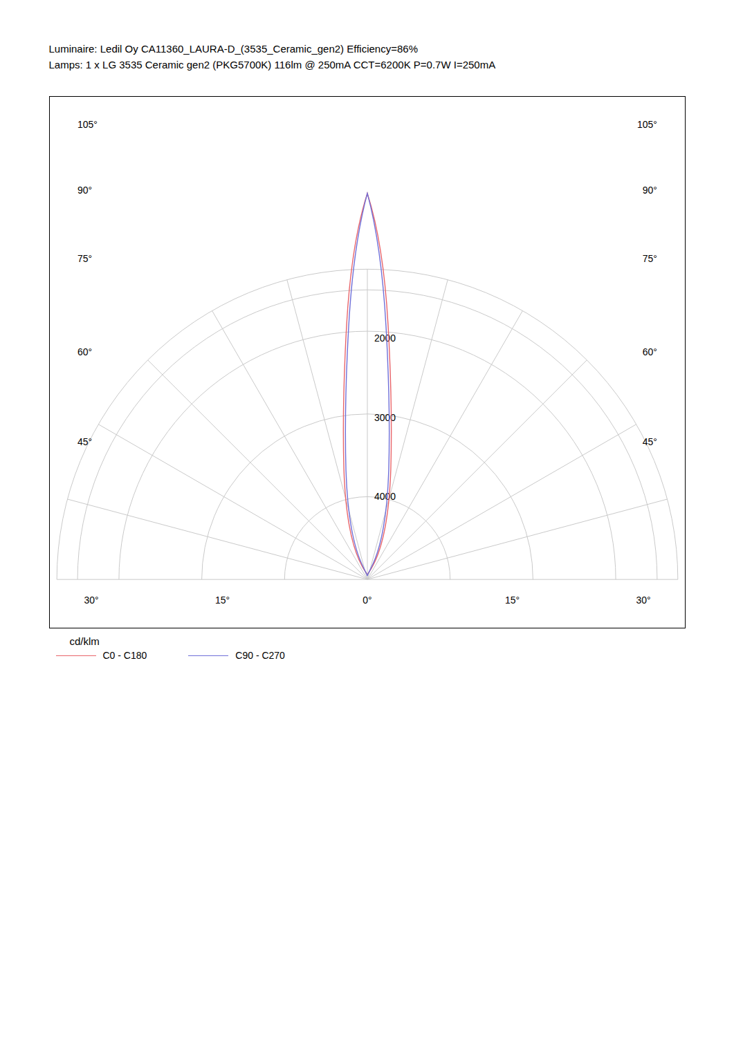Luminaire: Ledil Oy CA11360_LAURA-D_(3535_Ceramic_gen2) Efficiency=86%
Lamps: 1 x LG 3535 Ceramic gen2 (PKG5700K) 116lm @ 250mA CCT=6200K P=0.7W I=250mA
Polar diagram. Pole (0 deg, nadir) is at the bottom-centre of the plot. Radial rings are drawn as arcs centred on the pole. Angular labels: 0,15,30 along the bottom; 45,60,75,90,105 up the sides. Geometry: pole at (460, 700); ring radii 120,240,360,480,600 correspond to 105..0 deg scale 30° 15° 0° 15° 30° 45° 60° 75° 90° 105° 45° 60° 75° 90° 105° 2000 3000 4000
cd/klm
C0 - C180
C90 - C270